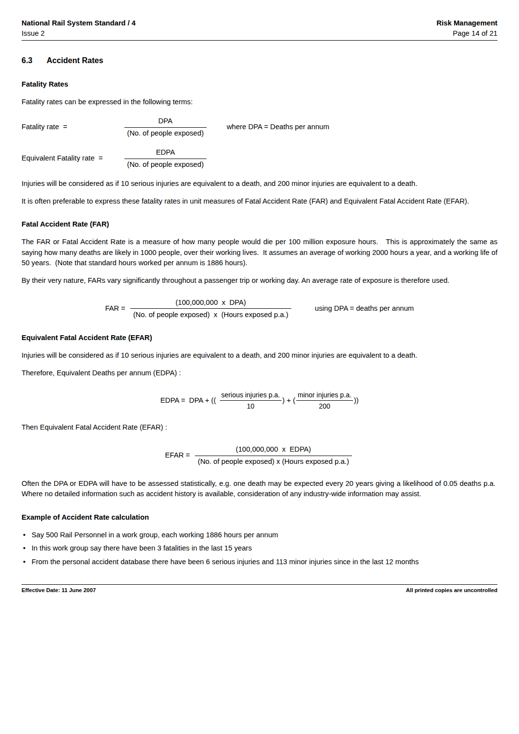National Rail System Standard / 4 Issue 2
Risk Management Page 14 of 21
6.3 Accident Rates
Fatality Rates
Fatality rates can be expressed in the following terms:
Fatality rate = DPA (No. of people exposed) where DPA = Deaths per annum
Equivalent Fatality rate = EDPA (No. of people exposed)
Injuries will be considered as if 10 serious injuries are equivalent to a death, and 200 minor injuries are equivalent to a death.
It is often preferable to express these fatality rates in unit measures of Fatal Accident Rate (FAR) and Equivalent Fatal Accident Rate (EFAR).
Fatal Accident Rate (FAR)
The FAR or Fatal Accident Rate is a measure of how many people would die per 100 million exposure hours. This is approximately the same as saying how many deaths are likely in 1000 people, over their working lives. It assumes an average of working 2000 hours a year, and a working life of 50 years. (Note that standard hours worked per annum is 1886 hours).
By their very nature, FARs vary significantly throughout a passenger trip or working day. An average rate of exposure is therefore used.
FAR = (100,000,000 x DPA) (No. of people exposed) x (Hours exposed p.a.) using DPA = deaths per annum
Equivalent Fatal Accident Rate (EFAR)
Injuries will be considered as if 10 serious injuries are equivalent to a death, and 200 minor injuries are equivalent to a death.
Therefore, Equivalent Deaths per annum (EDPA) :
EDPA = DPA + (( serious injuries p.a. 10 ) + ( minor injuries p.a. 200 ))
Then Equivalent Fatal Accident Rate (EFAR) :
EFAR = (100,000,000 x EDPA) (No. of people exposed) x (Hours exposed p.a.)
Often the DPA or EDPA will have to be assessed statistically, e.g. one death may be expected every 20 years giving a likelihood of 0.05 deaths p.a. Where no detailed information such as accident history is available, consideration of any industry-wide information may assist.
Example of Accident Rate calculation
Say 500 Rail Personnel in a work group, each working 1886 hours per annum
In this work group say there have been 3 fatalities in the last 15 years
From the personal accident database there have been 6 serious injuries and 113 minor injuries since in the last 12 months
Effective Date: 11 June 2007 All printed copies are uncontrolled